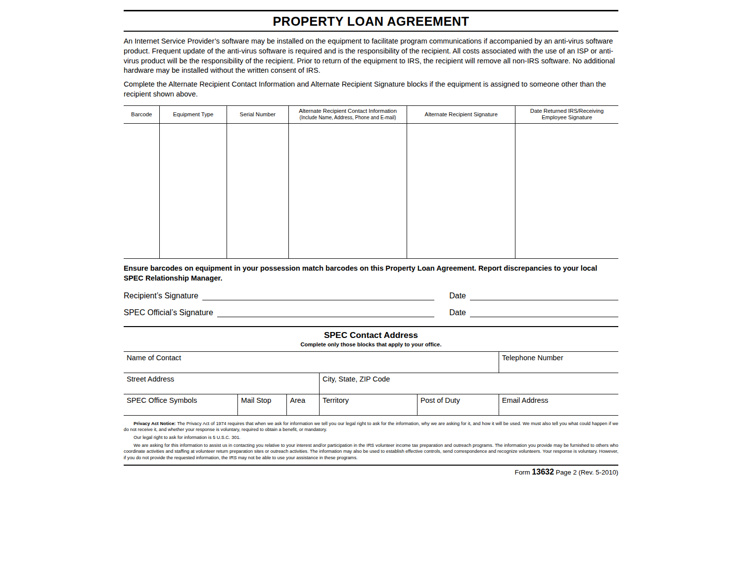PROPERTY LOAN AGREEMENT
An Internet Service Provider’s software may be installed on the equipment to facilitate program communications if accompanied by an anti-virus software product. Frequent update of the anti-virus software is required and is the responsibility of the recipient. All costs associated with the use of an ISP or anti-virus product will be the responsibility of the recipient. Prior to return of the equipment to IRS, the recipient will remove all non-IRS software. No additional hardware may be installed without the written consent of IRS.
Complete the Alternate Recipient Contact Information and Alternate Recipient Signature blocks if the equipment is assigned to someone other than the recipient shown above.
| Barcode | Equipment Type | Serial Number | Alternate Recipient Contact Information (Include Name, Address, Phone and E-mail) | Alternate Recipient Signature | Date Returned IRS/Receiving Employee Signature |
| --- | --- | --- | --- | --- | --- |
Ensure barcodes on equipment in your possession match barcodes on this Property Loan Agreement. Report discrepancies to your local SPEC Relationship Manager.
Recipient’s Signature Date
SPEC Official’s Signature Date
SPEC Contact Address
Complete only those blocks that apply to your office.
| Name of Contact | Telephone Number |
| Street Address | City, State, ZIP Code |
| SPEC Office Symbols | Mail Stop | Area | Territory | Post of Duty | Email Address |
Privacy Act Notice: The Privacy Act of 1974 requires that when we ask for information we tell you our legal right to ask for the information, why we are asking for it, and how it will be used. We must also tell you what could happen if we do not receive it, and whether your response is voluntary, required to obtain a benefit, or mandatory.
Our legal right to ask for information is 5 U.S.C. 301.
We are asking for this information to assist us in contacting you relative to your interest and/or participation in the IRS volunteer income tax preparation and outreach programs. The information you provide may be furnished to others who coordinate activities and staffing at volunteer return preparation sites or outreach activities. The information may also be used to establish effective controls, send correspondence and recognize volunteers. Your response is voluntary. However, if you do not provide the requested information, the IRS may not be able to use your assistance in these programs.
Form 13632 Page 2 (Rev. 5-2010)